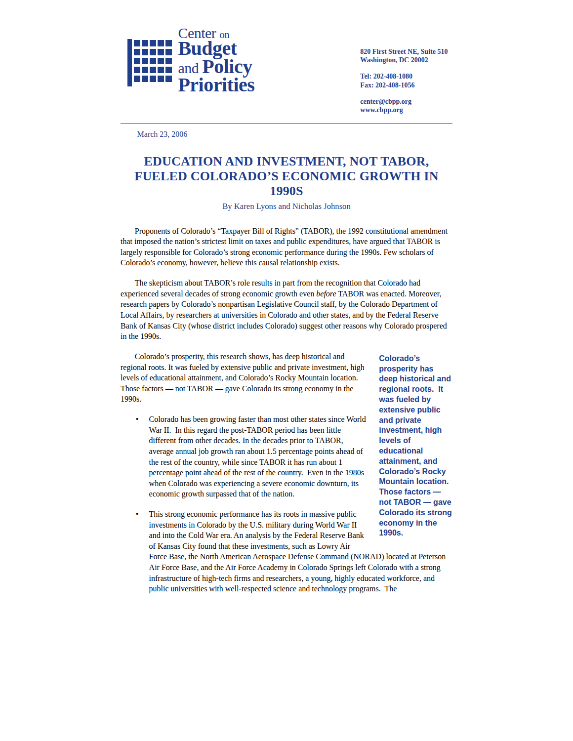Center on
Budget
and Policy
Priorities
820 First Street NE, Suite 510
Washington, DC 20002
Tel: 202-408-1080
Fax: 202-408-1056
center@cbpp.org
www.cbpp.org
March 23, 2006
EDUCATION AND INVESTMENT, NOT TABOR,
FUELED COLORADO’S ECONOMIC GROWTH IN 1990S
By Karen Lyons and Nicholas Johnson
Proponents of Colorado’s “Taxpayer Bill of Rights” (TABOR), the 1992 constitutional amendment that imposed the nation’s strictest limit on taxes and public expenditures, have argued that TABOR is largely responsible for Colorado’s strong economic performance during the 1990s. Few scholars of Colorado’s economy, however, believe this causal relationship exists.
The skepticism about TABOR’s role results in part from the recognition that Colorado had experienced several decades of strong economic growth even before TABOR was enacted. Moreover, research papers by Colorado’s nonpartisan Legislative Council staff, by the Colorado Department of Local Affairs, by researchers at universities in Colorado and other states, and by the Federal Reserve Bank of Kansas City (whose district includes Colorado) suggest other reasons why Colorado prospered in the 1990s.
Colorado’s prosperity has deep historical and regional roots. It was fueled by extensive public and private investment, high levels of educational attainment, and Colorado’s Rocky Mountain location. Those factors — not TABOR — gave Colorado its strong economy in the 1990s.
Colorado’s prosperity, this research shows, has deep historical and regional roots. It was fueled by extensive public and private investment, high levels of educational attainment, and Colorado’s Rocky Mountain location. Those factors — not TABOR — gave Colorado its strong economy in the 1990s.
Colorado has been growing faster than most other states since World War II. In this regard the post-TABOR period has been little different from other decades. In the decades prior to TABOR, average annual job growth ran about 1.5 percentage points ahead of the rest of the country, while since TABOR it has run about 1 percentage point ahead of the rest of the country. Even in the 1980s when Colorado was experiencing a severe economic downturn, its economic growth surpassed that of the nation.
This strong economic performance has its roots in massive public investments in Colorado by the U.S. military during World War II and into the Cold War era. An analysis by the Federal Reserve Bank of Kansas City found that these investments, such as Lowry Air Force Base, the North American Aerospace Defense Command (NORAD) located at Peterson Air Force Base, and the Air Force Academy in Colorado Springs left Colorado with a strong infrastructure of high-tech firms and researchers, a young, highly educated workforce, and public universities with well-respected science and technology programs. The